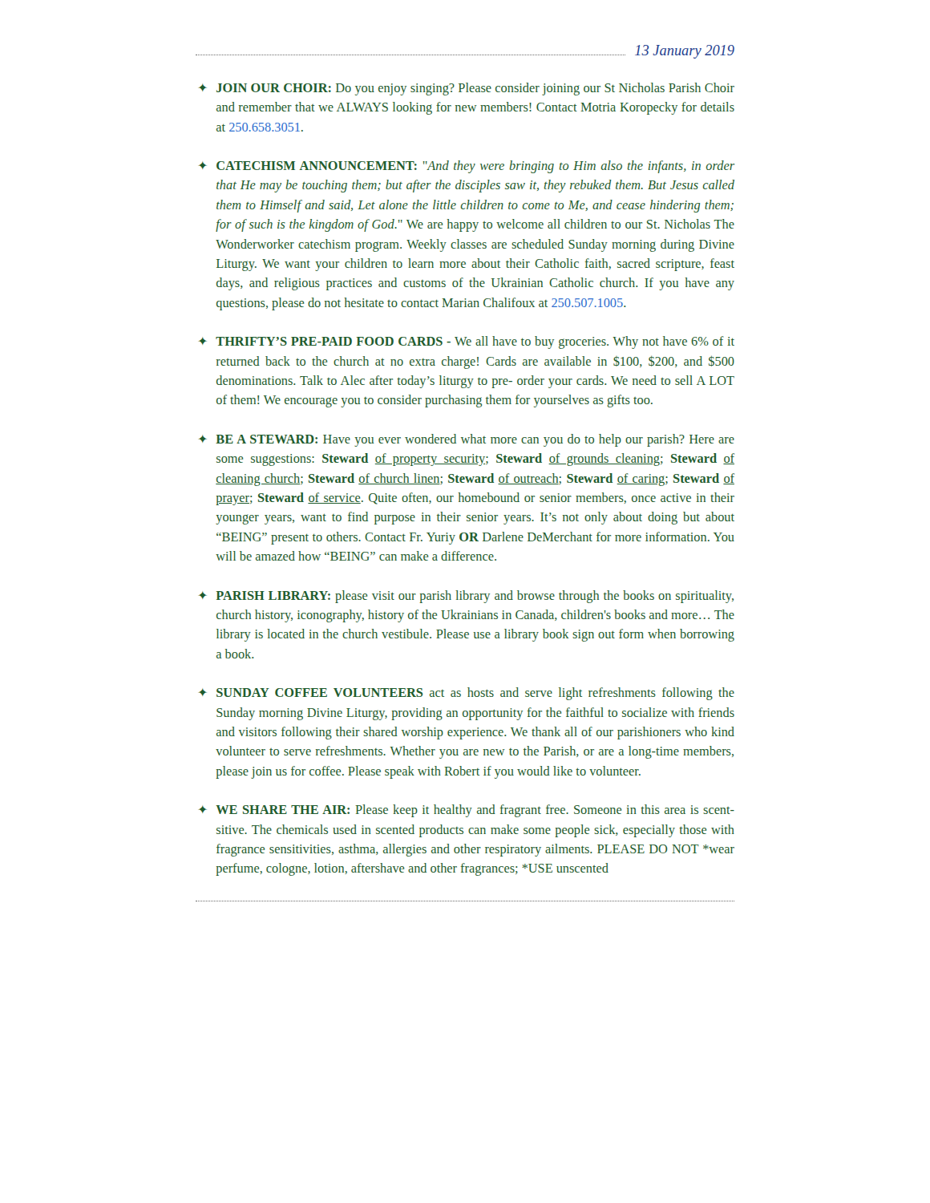13 January 2019
JOIN OUR CHOIR: Do you enjoy singing? Please consider joining our St Nicholas Parish Choir and remember that we ALWAYS looking for new members! Contact Motria Koropecky for details at 250.658.3051.
CATECHISM ANNOUNCEMENT: "And they were bringing to Him also the infants, in order that He may be touching them; but after the disciples saw it, they rebuked them. But Jesus called them to Himself and said, Let alone the little children to come to Me, and cease hindering them; for of such is the kingdom of God." We are happy to welcome all children to our St. Nicholas The Wonderworker catechism program. Weekly classes are scheduled Sunday morning during Divine Liturgy. We want your children to learn more about their Catholic faith, sacred scripture, feast days, and religious practices and customs of the Ukrainian Catholic church. If you have any questions, please do not hesitate to contact Marian Chalifoux at 250.507.1005.
THRIFTY’S PRE-PAID FOOD CARDS - We all have to buy groceries. Why not have 6% of it returned back to the church at no extra charge! Cards are available in $100, $200, and $500 denominations. Talk to Alec after today’s liturgy to pre- order your cards. We need to sell A LOT of them! We encourage you to consider purchasing them for yourselves as gifts too.
BE A STEWARD: Have you ever wondered what more can you do to help our parish? Here are some suggestions: Steward of property security; Steward of grounds cleaning; Steward of cleaning church; Steward of church linen; Steward of outreach; Steward of caring; Steward of prayer; Steward of service. Quite often, our homebound or senior members, once active in their younger years, want to find purpose in their senior years. It’s not only about doing but about “BEING” present to others. Contact Fr. Yuriy OR Darlene DeMerchant for more information. You will be amazed how “BEING” can make a difference.
PARISH LIBRARY: please visit our parish library and browse through the books on spirituality, church history, iconography, history of the Ukrainians in Canada, children's books and more… The library is located in the church vestibule. Please use a library book sign out form when borrowing a book.
SUNDAY COFFEE VOLUNTEERS act as hosts and serve light refreshments following the Sunday morning Divine Liturgy, providing an opportunity for the faithful to socialize with friends and visitors following their shared worship experience. We thank all of our parishioners who kind volunteer to serve refreshments. Whether you are new to the Parish, or are a long-time members, please join us for coffee. Please speak with Robert if you would like to volunteer.
WE SHARE THE AIR: Please keep it healthy and fragrant free. Someone in this area is scent-sitive. The chemicals used in scented products can make some people sick, especially those with fragrance sensitivities, asthma, allergies and other respiratory ailments. PLEASE DO NOT *wear perfume, cologne, lotion, aftershave and other fragrances; *USE unscented